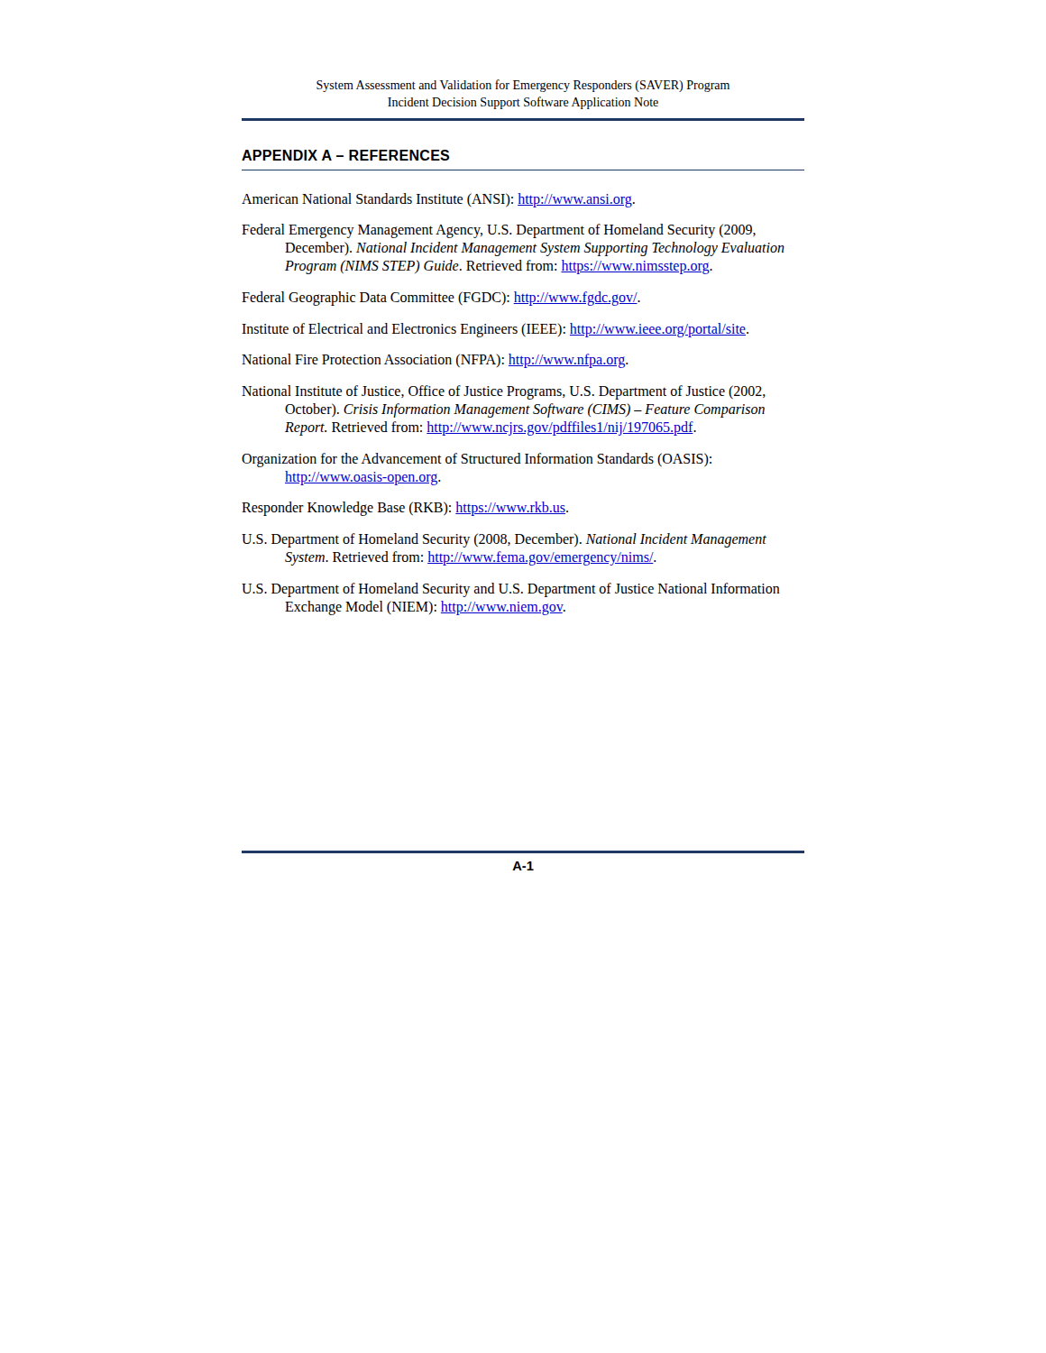System Assessment and Validation for Emergency Responders (SAVER) Program
Incident Decision Support Software Application Note
APPENDIX A – REFERENCES
American National Standards Institute (ANSI): http://www.ansi.org.
Federal Emergency Management Agency, U.S. Department of Homeland Security (2009, December). National Incident Management System Supporting Technology Evaluation Program (NIMS STEP) Guide. Retrieved from: https://www.nimsstep.org.
Federal Geographic Data Committee (FGDC): http://www.fgdc.gov/.
Institute of Electrical and Electronics Engineers (IEEE): http://www.ieee.org/portal/site.
National Fire Protection Association (NFPA): http://www.nfpa.org.
National Institute of Justice, Office of Justice Programs, U.S. Department of Justice (2002, October). Crisis Information Management Software (CIMS) – Feature Comparison Report. Retrieved from: http://www.ncjrs.gov/pdffiles1/nij/197065.pdf.
Organization for the Advancement of Structured Information Standards (OASIS): http://www.oasis-open.org.
Responder Knowledge Base (RKB): https://www.rkb.us.
U.S. Department of Homeland Security (2008, December). National Incident Management System. Retrieved from: http://www.fema.gov/emergency/nims/.
U.S. Department of Homeland Security and U.S. Department of Justice National Information Exchange Model (NIEM): http://www.niem.gov.
A-1